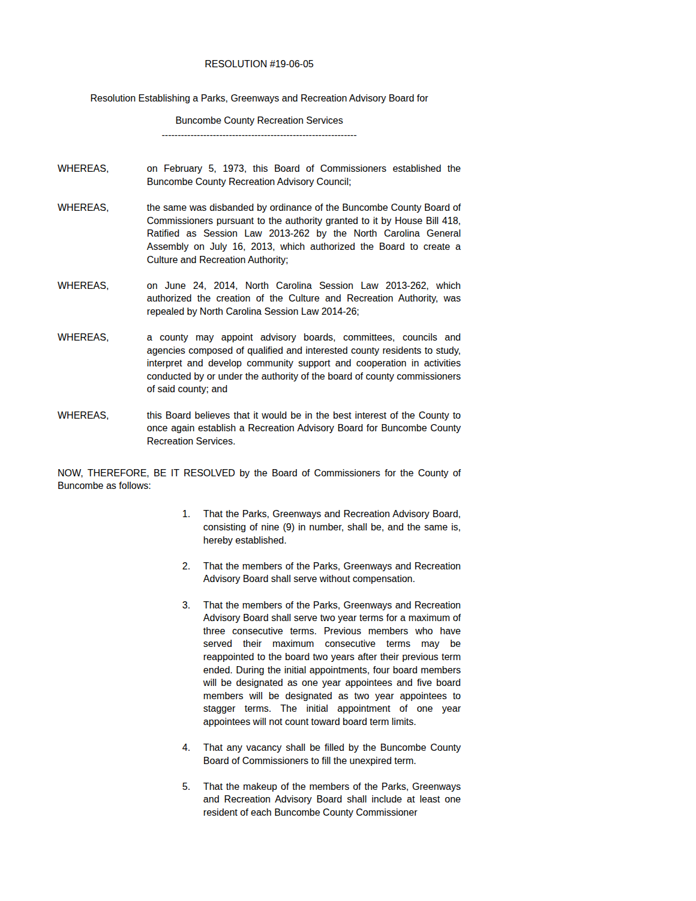RESOLUTION #19-06-05
Resolution Establishing a Parks, Greenways and Recreation Advisory Board for
Buncombe County Recreation Services
-------------------------------------------------------------
| WHEREAS, | on February 5, 1973, this Board of Commissioners established the Buncombe County Recreation Advisory Council; |
| WHEREAS, | the same was disbanded by ordinance of the Buncombe County Board of Commissioners pursuant to the authority granted to it by House Bill 418, Ratified as Session Law 2013-262 by the North Carolina General Assembly on July 16, 2013, which authorized the Board to create a Culture and Recreation Authority; |
| WHEREAS, | on June 24, 2014, North Carolina Session Law 2013-262, which authorized the creation of the Culture and Recreation Authority, was repealed by North Carolina Session Law 2014-26; |
| WHEREAS, | a county may appoint advisory boards, committees, councils and agencies composed of qualified and interested county residents to study, interpret and develop community support and cooperation in activities conducted by or under the authority of the board of county commissioners of said county; and |
| WHEREAS, | this Board believes that it would be in the best interest of the County to once again establish a Recreation Advisory Board for Buncombe County Recreation Services. |
NOW, THEREFORE, BE IT RESOLVED by the Board of Commissioners for the County of Buncombe as follows:
That the Parks, Greenways and Recreation Advisory Board, consisting of nine (9) in number, shall be, and the same is, hereby established.
That the members of the Parks, Greenways and Recreation Advisory Board shall serve without compensation.
That the members of the Parks, Greenways and Recreation Advisory Board shall serve two year terms for a maximum of three consecutive terms. Previous members who have served their maximum consecutive terms may be reappointed to the board two years after their previous term ended. During the initial appointments, four board members will be designated as one year appointees and five board members will be designated as two year appointees to stagger terms. The initial appointment of one year appointees will not count toward board term limits.
That any vacancy shall be filled by the Buncombe County Board of Commissioners to fill the unexpired term.
That the makeup of the members of the Parks, Greenways and Recreation Advisory Board shall include at least one resident of each Buncombe County Commissioner